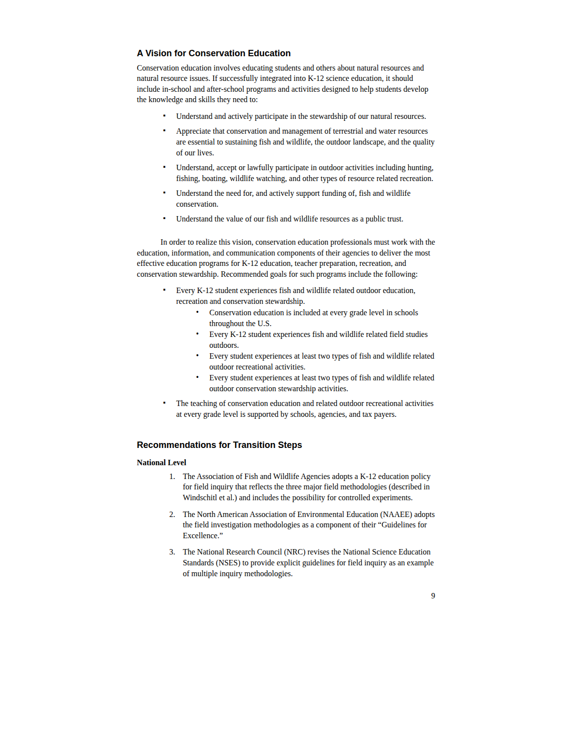A Vision for Conservation Education
Conservation education involves educating students and others about natural resources and natural resource issues. If successfully integrated into K-12 science education, it should include in-school and after-school programs and activities designed to help students develop the knowledge and skills they need to:
Understand and actively participate in the stewardship of our natural resources.
Appreciate that conservation and management of terrestrial and water resources are essential to sustaining fish and wildlife, the outdoor landscape, and the quality of our lives.
Understand, accept or lawfully participate in outdoor activities including hunting, fishing, boating, wildlife watching, and other types of resource related recreation.
Understand the need for, and actively support funding of, fish and wildlife conservation.
Understand the value of our fish and wildlife resources as a public trust.
In order to realize this vision, conservation education professionals must work with the education, information, and communication components of their agencies to deliver the most effective education programs for K-12 education, teacher preparation, recreation, and conservation stewardship. Recommended goals for such programs include the following:
Every K-12 student experiences fish and wildlife related outdoor education, recreation and conservation stewardship.
Conservation education is included at every grade level in schools throughout the U.S.
Every K-12 student experiences fish and wildlife related field studies outdoors.
Every student experiences at least two types of fish and wildlife related outdoor recreational activities.
Every student experiences at least two types of fish and wildlife related outdoor conservation stewardship activities.
The teaching of conservation education and related outdoor recreational activities at every grade level is supported by schools, agencies, and tax payers.
Recommendations for Transition Steps
National Level
The Association of Fish and Wildlife Agencies adopts a K-12 education policy for field inquiry that reflects the three major field methodologies (described in Windschitl et al.) and includes the possibility for controlled experiments.
The North American Association of Environmental Education (NAAEE) adopts the field investigation methodologies as a component of their “Guidelines for Excellence.”
The National Research Council (NRC) revises the National Science Education Standards (NSES) to provide explicit guidelines for field inquiry as an example of multiple inquiry methodologies.
9